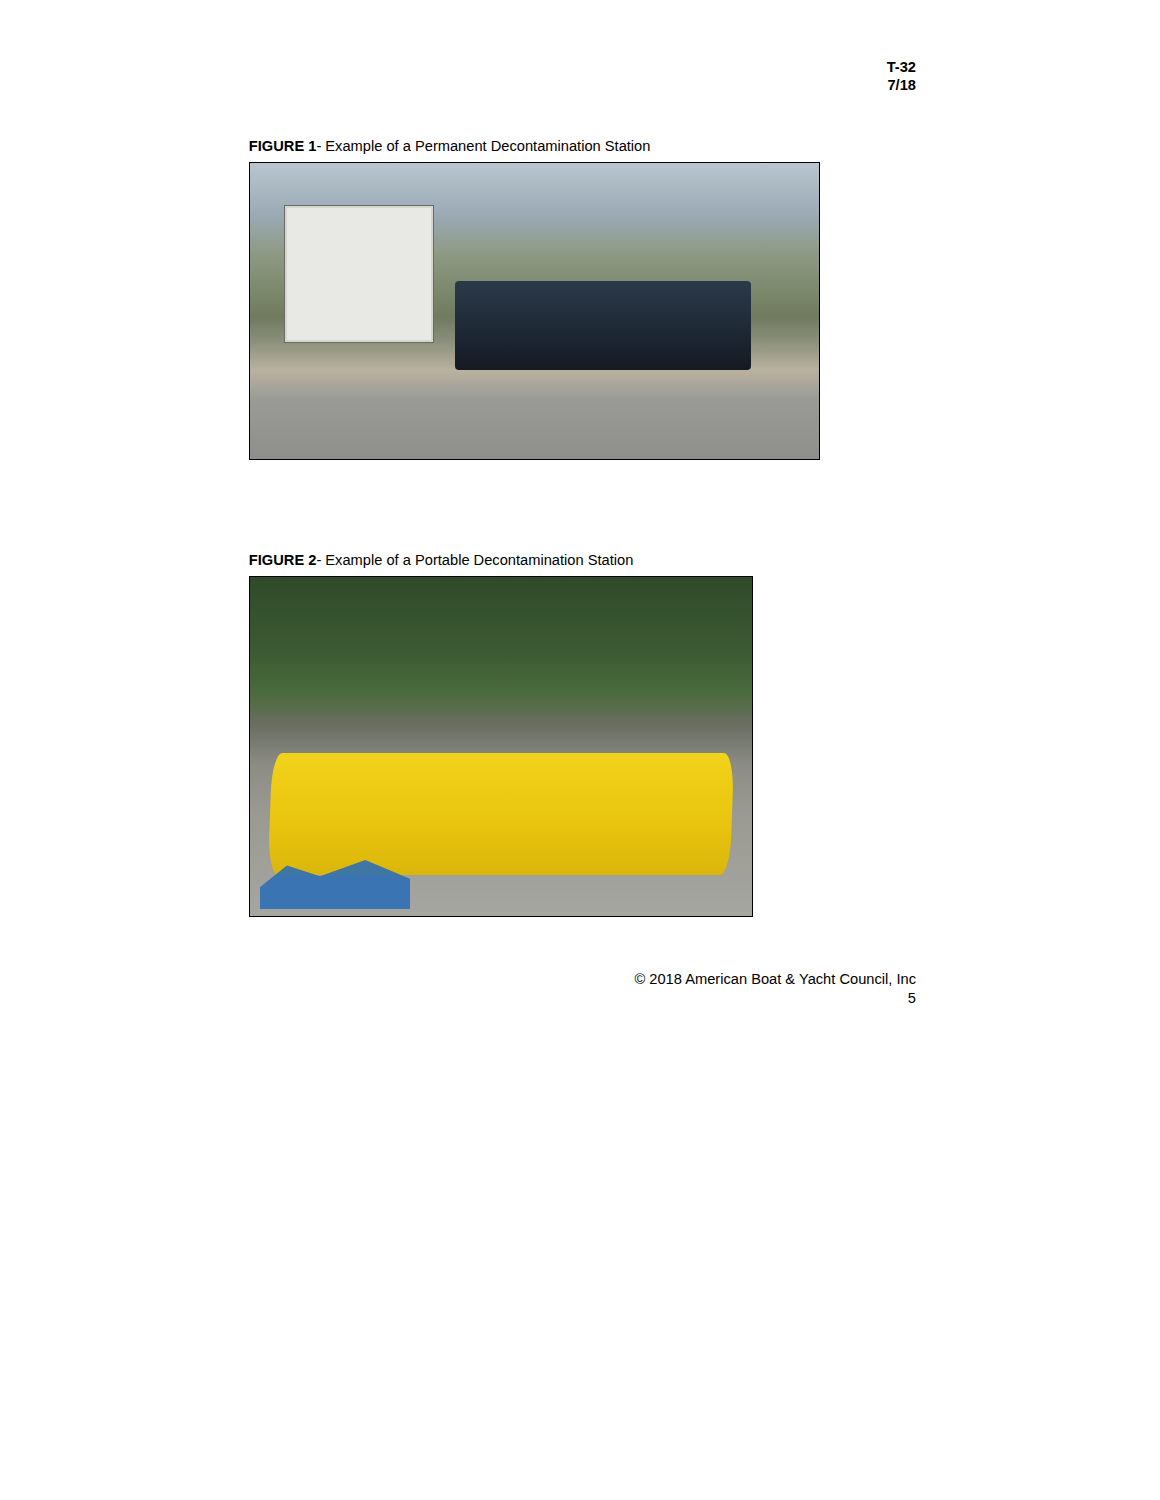T-32
7/18
FIGURE 1- Example of a Permanent Decontamination Station
FIGURE 2- Example of a Portable Decontamination Station
© 2018 American Boat & Yacht Council, Inc
5